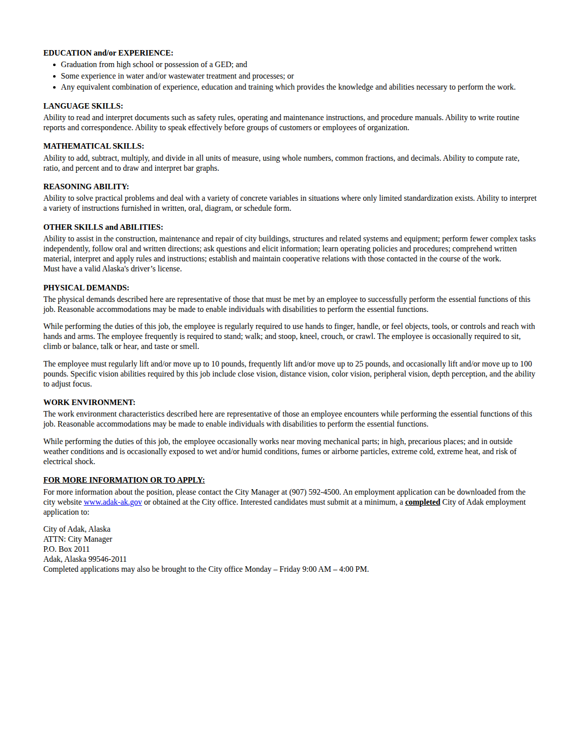EDUCATION and/or EXPERIENCE:
Graduation from high school or possession of a GED; and
Some experience in water and/or wastewater treatment and processes; or
Any equivalent combination of experience, education and training which provides the knowledge and abilities necessary to perform the work.
LANGUAGE SKILLS:
Ability to read and interpret documents such as safety rules, operating and maintenance instructions, and procedure manuals. Ability to write routine reports and correspondence. Ability to speak effectively before groups of customers or employees of organization.
MATHEMATICAL SKILLS:
Ability to add, subtract, multiply, and divide in all units of measure, using whole numbers, common fractions, and decimals. Ability to compute rate, ratio, and percent and to draw and interpret bar graphs.
REASONING ABILITY:
Ability to solve practical problems and deal with a variety of concrete variables in situations where only limited standardization exists. Ability to interpret a variety of instructions furnished in written, oral, diagram, or schedule form.
OTHER SKILLS and ABILITIES:
Ability to assist in the construction, maintenance and repair of city buildings, structures and related systems and equipment; perform fewer complex tasks independently, follow oral and written directions; ask questions and elicit information; learn operating policies and procedures; comprehend written material, interpret and apply rules and instructions; establish and maintain cooperative relations with those contacted in the course of the work.
Must have a valid Alaska's driver’s license.
PHYSICAL DEMANDS:
The physical demands described here are representative of those that must be met by an employee to successfully perform the essential functions of this job. Reasonable accommodations may be made to enable individuals with disabilities to perform the essential functions.
While performing the duties of this job, the employee is regularly required to use hands to finger, handle, or feel objects, tools, or controls and reach with hands and arms. The employee frequently is required to stand; walk; and stoop, kneel, crouch, or crawl. The employee is occasionally required to sit, climb or balance, talk or hear, and taste or smell.
The employee must regularly lift and/or move up to 10 pounds, frequently lift and/or move up to 25 pounds, and occasionally lift and/or move up to 100 pounds. Specific vision abilities required by this job include close vision, distance vision, color vision, peripheral vision, depth perception, and the ability to adjust focus.
WORK ENVIRONMENT:
The work environment characteristics described here are representative of those an employee encounters while performing the essential functions of this job. Reasonable accommodations may be made to enable individuals with disabilities to perform the essential functions.
While performing the duties of this job, the employee occasionally works near moving mechanical parts; in high, precarious places; and in outside weather conditions and is occasionally exposed to wet and/or humid conditions, fumes or airborne particles, extreme cold, extreme heat, and risk of electrical shock.
FOR MORE INFORMATION OR TO APPLY:
For more information about the position, please contact the City Manager at (907) 592-4500. An employment application can be downloaded from the city website www.adak-ak.gov or obtained at the City office. Interested candidates must submit at a minimum, a completed City of Adak employment application to:
City of Adak, Alaska
ATTN: City Manager
P.O. Box 2011
Adak, Alaska 99546-2011
Completed applications may also be brought to the City office Monday – Friday 9:00 AM – 4:00 PM.